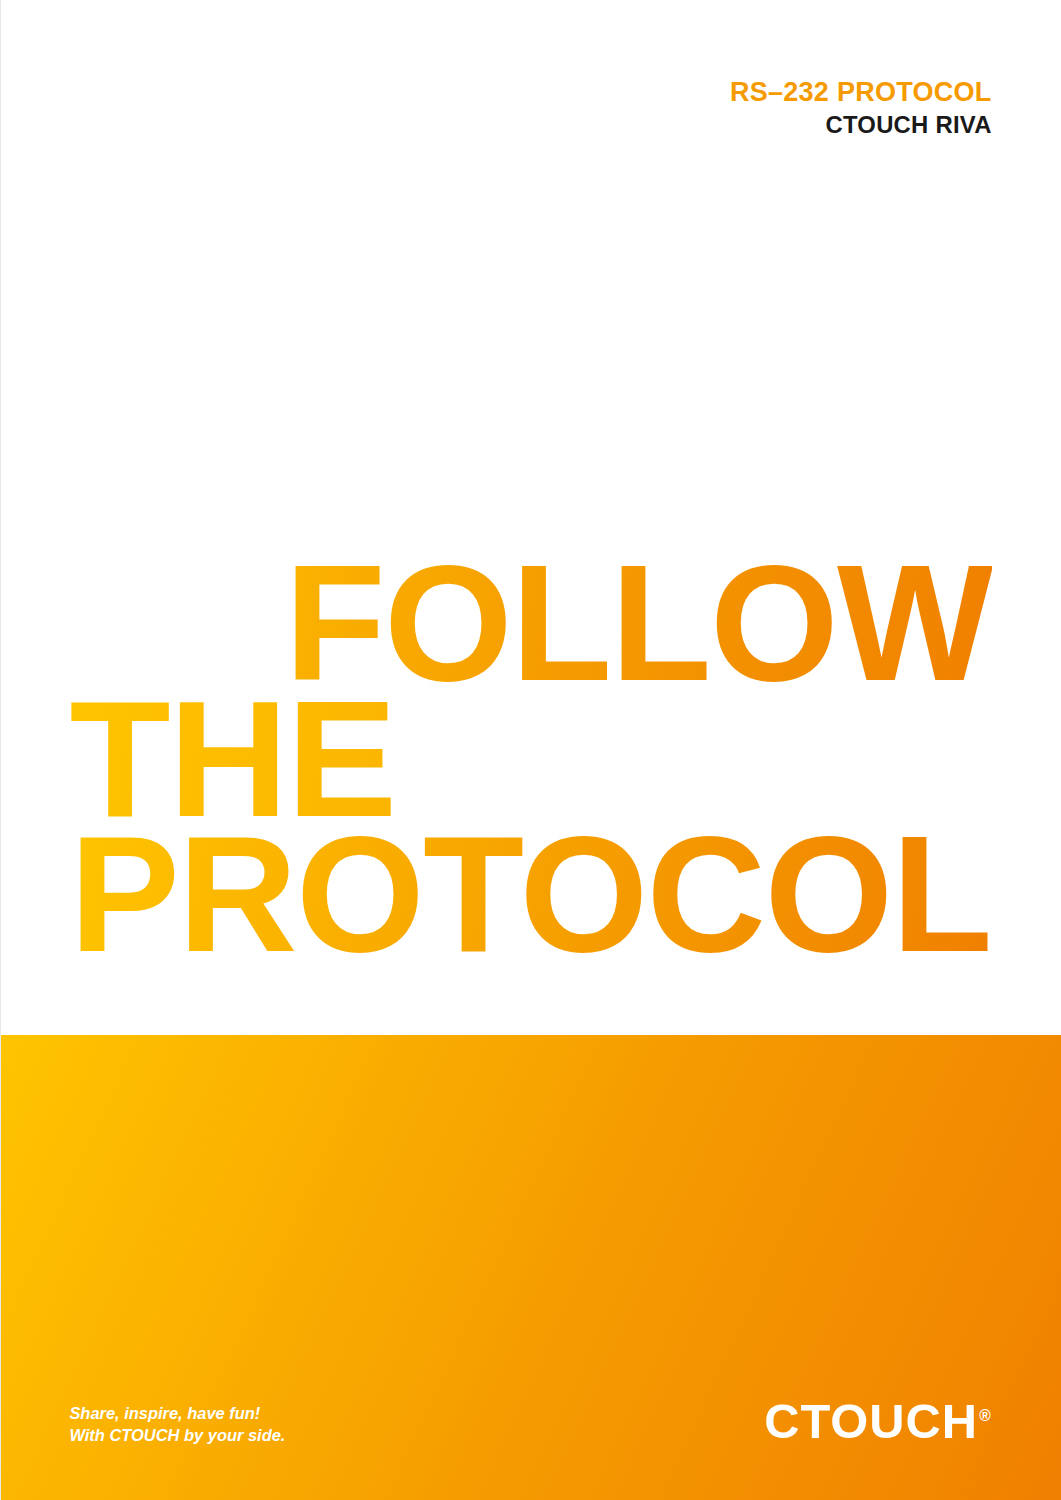RS–232 PROTOCOL
CTOUCH RIVA
Follow The Protocol
Share, inspire, have fun!
With CTOUCH by your side.
CTOUCH®